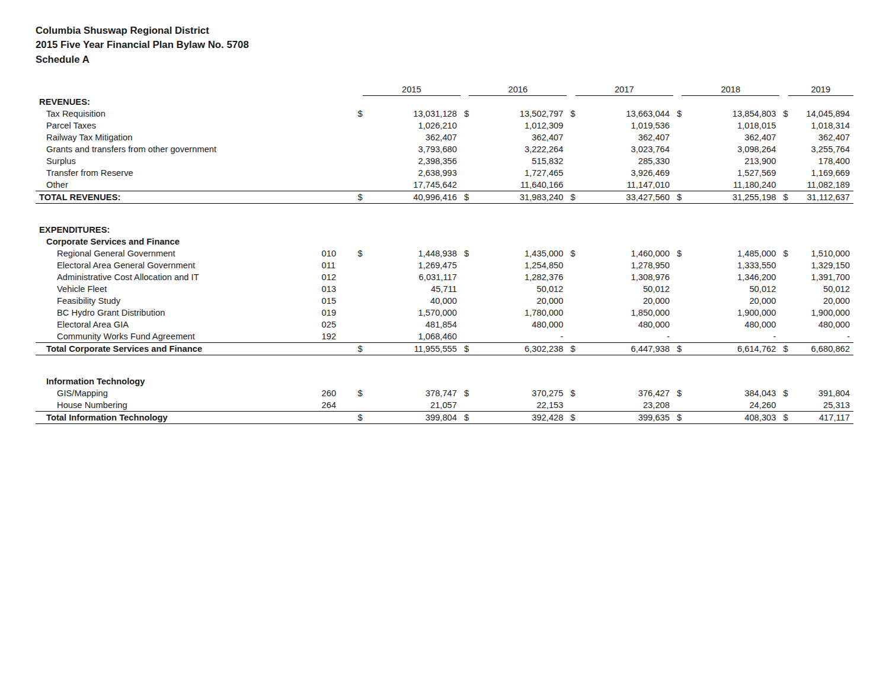Columbia Shuswap Regional District
2015 Five Year Financial Plan Bylaw No. 5708
Schedule A
| | | | 2015 | | 2016 | | 2017 | | 2018 | | 2019 |
| --- | --- | --- | --- | --- | --- | --- | --- | --- | --- | --- | --- |
| REVENUES: |
| Tax Requisition | | $ | 13,031,128 | $ | 13,502,797 | $ | 13,663,044 | $ | 13,854,803 | $ | 14,045,894 |
| Parcel Taxes | | | 1,026,210 | | 1,012,309 | | 1,019,536 | | 1,018,015 | | 1,018,314 |
| Railway Tax Mitigation | | | 362,407 | | 362,407 | | 362,407 | | 362,407 | | 362,407 |
| Grants and transfers from other government | | | 3,793,680 | | 3,222,264 | | 3,023,764 | | 3,098,264 | | 3,255,764 |
| Surplus | | | 2,398,356 | | 515,832 | | 285,330 | | 213,900 | | 178,400 |
| Transfer from Reserve | | | 2,638,993 | | 1,727,465 | | 3,926,469 | | 1,527,569 | | 1,169,669 |
| Other | | | 17,745,642 | | 11,640,166 | | 11,147,010 | | 11,180,240 | | 11,082,189 |
| TOTAL REVENUES: | | $ | 40,996,416 | $ | 31,983,240 | $ | 33,427,560 | $ | 31,255,198 | $ | 31,112,637 |
| EXPENDITURES: |
| Corporate Services and Finance |
| Regional General Government | 010 | $ | 1,448,938 | $ | 1,435,000 | $ | 1,460,000 | $ | 1,485,000 | $ | 1,510,000 |
| Electoral Area General Government | 011 | | 1,269,475 | | 1,254,850 | | 1,278,950 | | 1,333,550 | | 1,329,150 |
| Administrative Cost Allocation and IT | 012 | | 6,031,117 | | 1,282,376 | | 1,308,976 | | 1,346,200 | | 1,391,700 |
| Vehicle Fleet | 013 | | 45,711 | | 50,012 | | 50,012 | | 50,012 | | 50,012 |
| Feasibility Study | 015 | | 40,000 | | 20,000 | | 20,000 | | 20,000 | | 20,000 |
| BC Hydro Grant Distribution | 019 | | 1,570,000 | | 1,780,000 | | 1,850,000 | | 1,900,000 | | 1,900,000 |
| Electoral Area GIA | 025 | | 481,854 | | 480,000 | | 480,000 | | 480,000 | | 480,000 |
| Community Works Fund Agreement | 192 | | 1,068,460 | | - | | - | | - | | - |
| Total Corporate Services and Finance | | $ | 11,955,555 | $ | 6,302,238 | $ | 6,447,938 | $ | 6,614,762 | $ | 6,680,862 |
| Information Technology |
| GIS/Mapping | 260 | $ | 378,747 | $ | 370,275 | $ | 376,427 | $ | 384,043 | $ | 391,804 |
| House Numbering | 264 | | 21,057 | | 22,153 | | 23,208 | | 24,260 | | 25,313 |
| Total Information Technology | | $ | 399,804 | $ | 392,428 | $ | 399,635 | $ | 408,303 | $ | 417,117 |